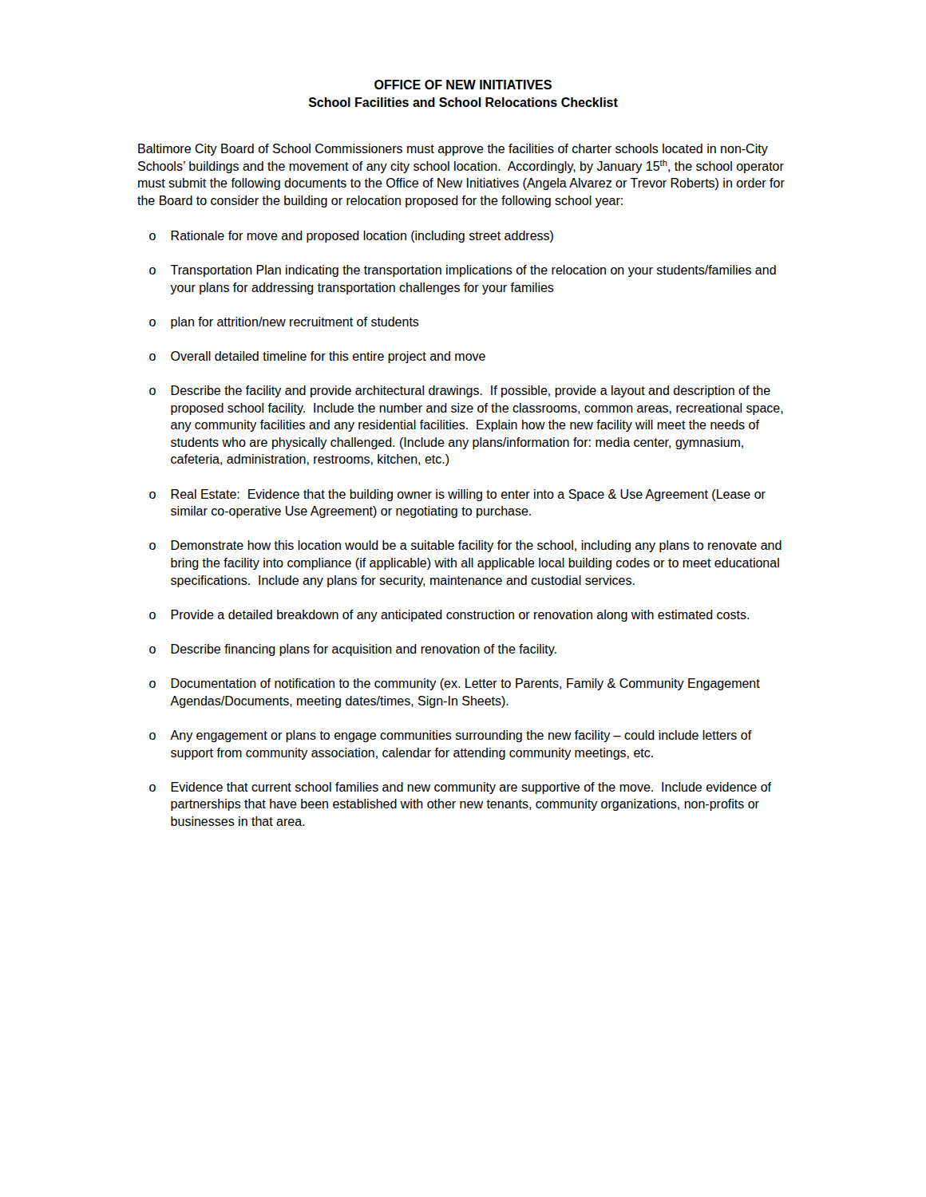OFFICE OF NEW INITIATIVES
School Facilities and School Relocations Checklist
Baltimore City Board of School Commissioners must approve the facilities of charter schools located in non-City Schools’ buildings and the movement of any city school location. Accordingly, by January 15th, the school operator must submit the following documents to the Office of New Initiatives (Angela Alvarez or Trevor Roberts) in order for the Board to consider the building or relocation proposed for the following school year:
Rationale for move and proposed location (including street address)
Transportation Plan indicating the transportation implications of the relocation on your students/families and your plans for addressing transportation challenges for your families
plan for attrition/new recruitment of students
Overall detailed timeline for this entire project and move
Describe the facility and provide architectural drawings. If possible, provide a layout and description of the proposed school facility. Include the number and size of the classrooms, common areas, recreational space, any community facilities and any residential facilities. Explain how the new facility will meet the needs of students who are physically challenged. (Include any plans/information for: media center, gymnasium, cafeteria, administration, restrooms, kitchen, etc.)
Real Estate: Evidence that the building owner is willing to enter into a Space & Use Agreement (Lease or similar co-operative Use Agreement) or negotiating to purchase.
Demonstrate how this location would be a suitable facility for the school, including any plans to renovate and bring the facility into compliance (if applicable) with all applicable local building codes or to meet educational specifications. Include any plans for security, maintenance and custodial services.
Provide a detailed breakdown of any anticipated construction or renovation along with estimated costs.
Describe financing plans for acquisition and renovation of the facility.
Documentation of notification to the community (ex. Letter to Parents, Family & Community Engagement Agendas/Documents, meeting dates/times, Sign-In Sheets).
Any engagement or plans to engage communities surrounding the new facility – could include letters of support from community association, calendar for attending community meetings, etc.
Evidence that current school families and new community are supportive of the move. Include evidence of partnerships that have been established with other new tenants, community organizations, non-profits or businesses in that area.